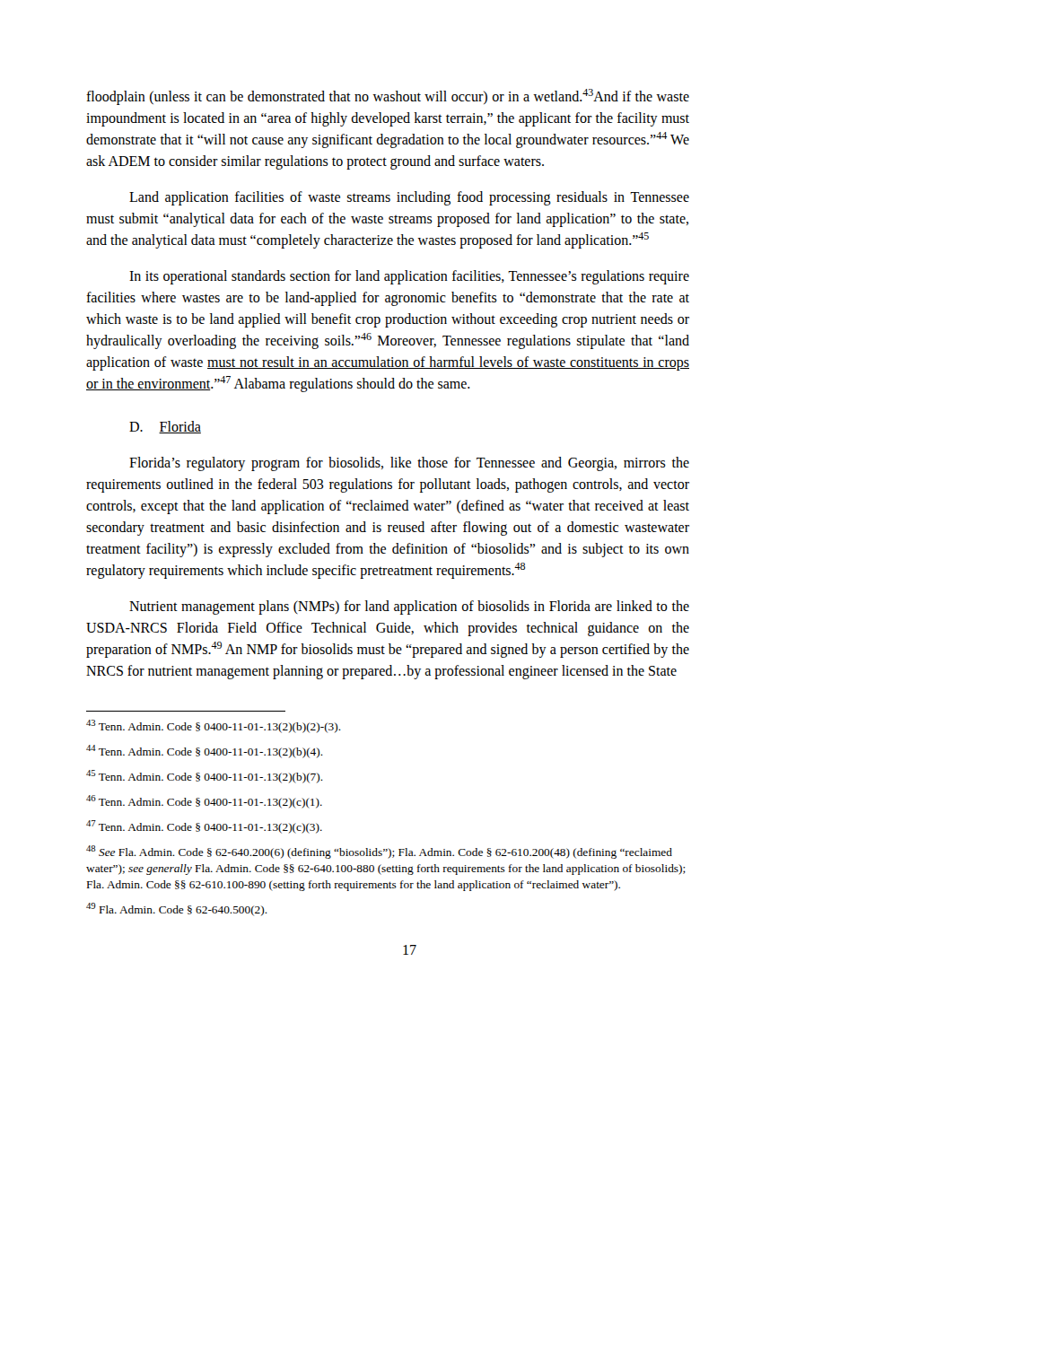floodplain (unless it can be demonstrated that no washout will occur) or in a wetland.43And if the waste impoundment is located in an “area of highly developed karst terrain,” the applicant for the facility must demonstrate that it “will not cause any significant degradation to the local groundwater resources.”44 We ask ADEM to consider similar regulations to protect ground and surface waters.
Land application facilities of waste streams including food processing residuals in Tennessee must submit “analytical data for each of the waste streams proposed for land application” to the state, and the analytical data must “completely characterize the wastes proposed for land application.”45
In its operational standards section for land application facilities, Tennessee’s regulations require facilities where wastes are to be land-applied for agronomic benefits to “demonstrate that the rate at which waste is to be land applied will benefit crop production without exceeding crop nutrient needs or hydraulically overloading the receiving soils.”46 Moreover, Tennessee regulations stipulate that “land application of waste must not result in an accumulation of harmful levels of waste constituents in crops or in the environment.”47 Alabama regulations should do the same.
D. Florida
Florida’s regulatory program for biosolids, like those for Tennessee and Georgia, mirrors the requirements outlined in the federal 503 regulations for pollutant loads, pathogen controls, and vector controls, except that the land application of “reclaimed water” (defined as “water that received at least secondary treatment and basic disinfection and is reused after flowing out of a domestic wastewater treatment facility”) is expressly excluded from the definition of “biosolids” and is subject to its own regulatory requirements which include specific pretreatment requirements.48
Nutrient management plans (NMPs) for land application of biosolids in Florida are linked to the USDA-NRCS Florida Field Office Technical Guide, which provides technical guidance on the preparation of NMPs.49 An NMP for biosolids must be “prepared and signed by a person certified by the NRCS for nutrient management planning or prepared…by a professional engineer licensed in the State
43 Tenn. Admin. Code § 0400-11-01-.13(2)(b)(2)-(3).
44 Tenn. Admin. Code § 0400-11-01-.13(2)(b)(4).
45 Tenn. Admin. Code § 0400-11-01-.13(2)(b)(7).
46 Tenn. Admin. Code § 0400-11-01-.13(2)(c)(1).
47 Tenn. Admin. Code § 0400-11-01-.13(2)(c)(3).
48 See Fla. Admin. Code § 62-640.200(6) (defining “biosolids”); Fla. Admin. Code § 62-610.200(48) (defining “reclaimed water”); see generally Fla. Admin. Code §§ 62-640.100-880 (setting forth requirements for the land application of biosolids); Fla. Admin. Code §§ 62-610.100-890 (setting forth requirements for the land application of “reclaimed water”).
49 Fla. Admin. Code § 62-640.500(2).
17